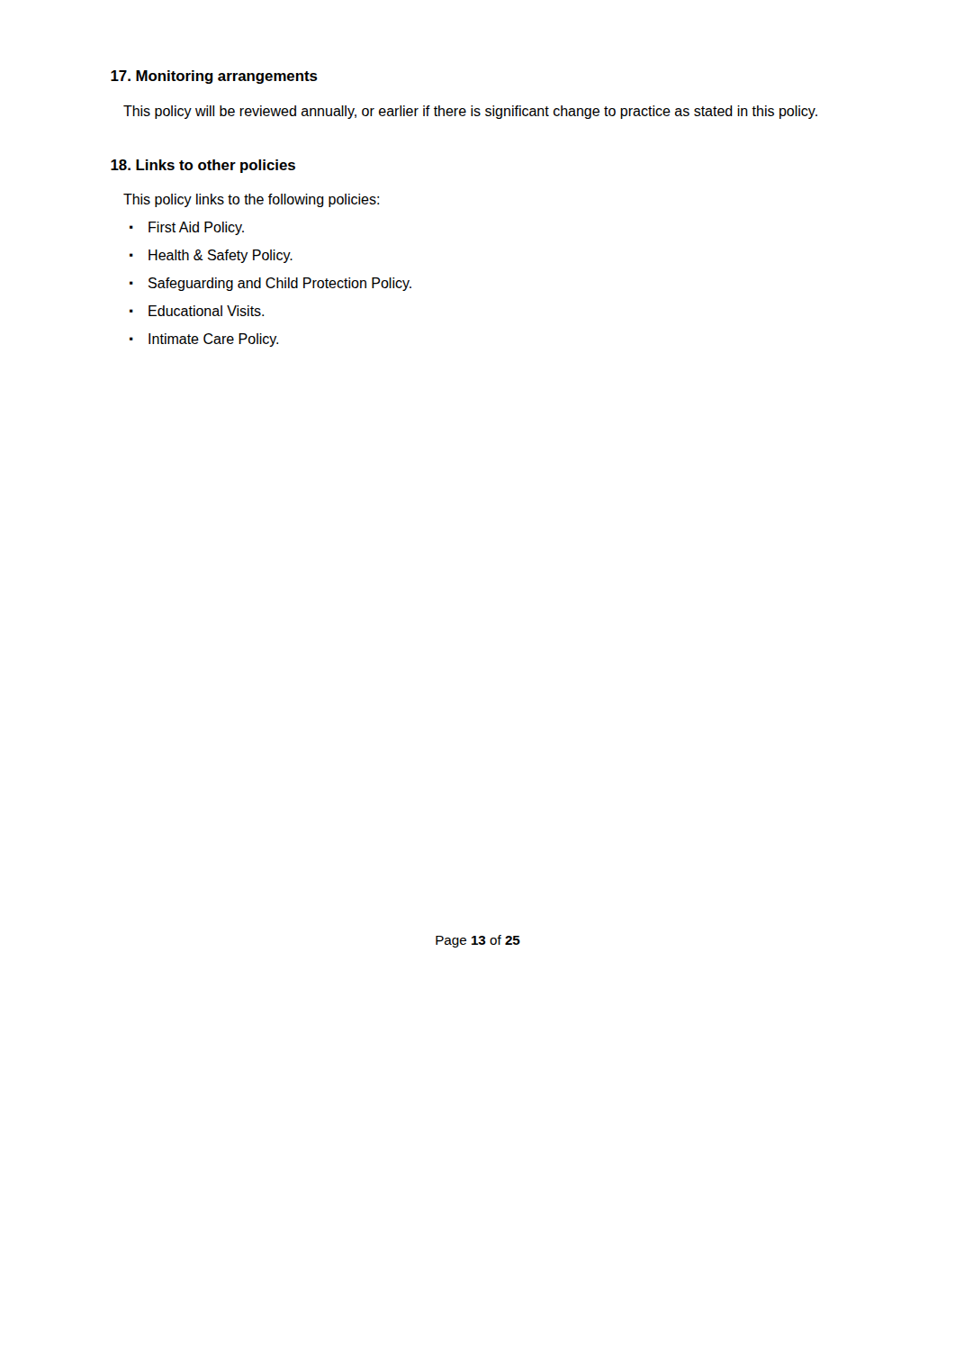17. Monitoring arrangements
This policy will be reviewed annually, or earlier if there is significant change to practice as stated in this policy.
18. Links to other policies
This policy links to the following policies:
First Aid Policy.
Health & Safety Policy.
Safeguarding and Child Protection Policy.
Educational Visits.
Intimate Care Policy.
Page 13 of 25